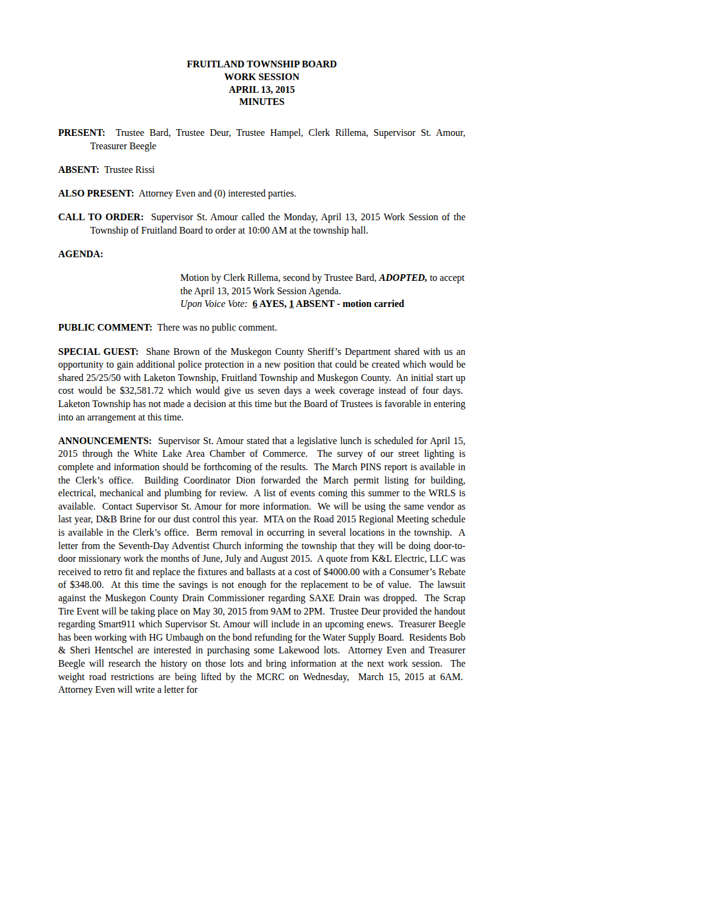FRUITLAND TOWNSHIP BOARD
WORK SESSION
APRIL 13, 2015
MINUTES
PRESENT: Trustee Bard, Trustee Deur, Trustee Hampel, Clerk Rillema, Supervisor St. Amour, Treasurer Beegle
ABSENT: Trustee Rissi
ALSO PRESENT: Attorney Even and (0) interested parties.
CALL TO ORDER: Supervisor St. Amour called the Monday, April 13, 2015 Work Session of the Township of Fruitland Board to order at 10:00 AM at the township hall.
AGENDA:
Motion by Clerk Rillema, second by Trustee Bard, ADOPTED, to accept the April 13, 2015 Work Session Agenda.
Upon Voice Vote: 6 AYES, 1 ABSENT - motion carried
PUBLIC COMMENT: There was no public comment.
SPECIAL GUEST: Shane Brown of the Muskegon County Sheriff’s Department shared with us an opportunity to gain additional police protection in a new position that could be created which would be shared 25/25/50 with Laketon Township, Fruitland Township and Muskegon County. An initial start up cost would be $32,581.72 which would give us seven days a week coverage instead of four days. Laketon Township has not made a decision at this time but the Board of Trustees is favorable in entering into an arrangement at this time.
ANNOUNCEMENTS: Supervisor St. Amour stated that a legislative lunch is scheduled for April 15, 2015 through the White Lake Area Chamber of Commerce. The survey of our street lighting is complete and information should be forthcoming of the results. The March PINS report is available in the Clerk’s office. Building Coordinator Dion forwarded the March permit listing for building, electrical, mechanical and plumbing for review. A list of events coming this summer to the WRLS is available. Contact Supervisor St. Amour for more information. We will be using the same vendor as last year, D&B Brine for our dust control this year. MTA on the Road 2015 Regional Meeting schedule is available in the Clerk’s office. Berm removal in occurring in several locations in the township. A letter from the Seventh-Day Adventist Church informing the township that they will be doing door-to-door missionary work the months of June, July and August 2015. A quote from K&L Electric, LLC was received to retro fit and replace the fixtures and ballasts at a cost of $4000.00 with a Consumer’s Rebate of $348.00. At this time the savings is not enough for the replacement to be of value. The lawsuit against the Muskegon County Drain Commissioner regarding SAXE Drain was dropped. The Scrap Tire Event will be taking place on May 30, 2015 from 9AM to 2PM. Trustee Deur provided the handout regarding Smart911 which Supervisor St. Amour will include in an upcoming enews. Treasurer Beegle has been working with HG Umbaugh on the bond refunding for the Water Supply Board. Residents Bob & Sheri Hentschel are interested in purchasing some Lakewood lots. Attorney Even and Treasurer Beegle will research the history on those lots and bring information at the next work session. The weight road restrictions are being lifted by the MCRC on Wednesday, March 15, 2015 at 6AM. Attorney Even will write a letter for